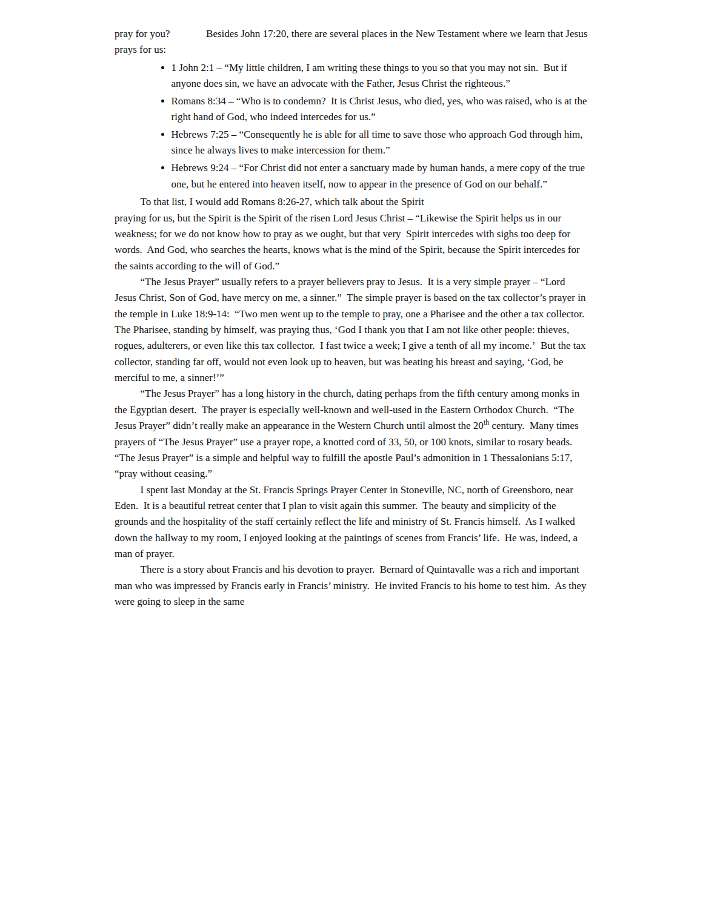pray for you? Besides John 17:20, there are several places in the New Testament where we learn that Jesus prays for us:
1 John 2:1 – “My little children, I am writing these things to you so that you may not sin. But if anyone does sin, we have an advocate with the Father, Jesus Christ the righteous.”
Romans 8:34 – “Who is to condemn? It is Christ Jesus, who died, yes, who was raised, who is at the right hand of God, who indeed intercedes for us.”
Hebrews 7:25 – “Consequently he is able for all time to save those who approach God through him, since he always lives to make intercession for them.”
Hebrews 9:24 – “For Christ did not enter a sanctuary made by human hands, a mere copy of the true one, but he entered into heaven itself, now to appear in the presence of God on our behalf.”
To that list, I would add Romans 8:26-27, which talk about the Spirit
praying for us, but the Spirit is the Spirit of the risen Lord Jesus Christ – “Likewise the Spirit helps us in our weakness; for we do not know how to pray as we ought, but that very Spirit intercedes with sighs too deep for words. And God, who searches the hearts, knows what is the mind of the Spirit, because the Spirit intercedes for the saints according to the will of God.”
“The Jesus Prayer” usually refers to a prayer believers pray to Jesus. It is a very simple prayer – “Lord Jesus Christ, Son of God, have mercy on me, a sinner.” The simple prayer is based on the tax collector’s prayer in the temple in Luke 18:9-14: “Two men went up to the temple to pray, one a Pharisee and the other a tax collector. The Pharisee, standing by himself, was praying thus, ‘God I thank you that I am not like other people: thieves, rogues, adulterers, or even like this tax collector. I fast twice a week; I give a tenth of all my income.’ But the tax collector, standing far off, would not even look up to heaven, but was beating his breast and saying, ‘God, be merciful to me, a sinner!’”
“The Jesus Prayer” has a long history in the church, dating perhaps from the fifth century among monks in the Egyptian desert. The prayer is especially well-known and well-used in the Eastern Orthodox Church. “The Jesus Prayer” didn’t really make an appearance in the Western Church until almost the 20th century. Many times prayers of “The Jesus Prayer” use a prayer rope, a knotted cord of 33, 50, or 100 knots, similar to rosary beads. “The Jesus Prayer” is a simple and helpful way to fulfill the apostle Paul’s admonition in 1 Thessalonians 5:17, “pray without ceasing.”
I spent last Monday at the St. Francis Springs Prayer Center in Stoneville, NC, north of Greensboro, near Eden. It is a beautiful retreat center that I plan to visit again this summer. The beauty and simplicity of the grounds and the hospitality of the staff certainly reflect the life and ministry of St. Francis himself. As I walked down the hallway to my room, I enjoyed looking at the paintings of scenes from Francis’ life. He was, indeed, a man of prayer.
There is a story about Francis and his devotion to prayer. Bernard of Quintavalle was a rich and important man who was impressed by Francis early in Francis’ ministry. He invited Francis to his home to test him. As they were going to sleep in the same